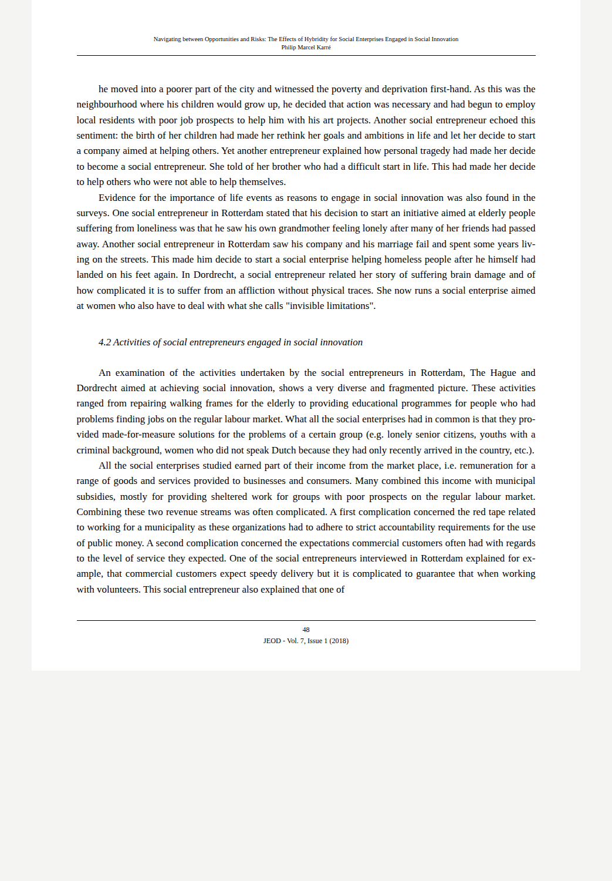Navigating between Opportunities and Risks: The Effects of Hybridity for Social Enterprises Engaged in Social Innovation Philip Marcel Karré
he moved into a poorer part of the city and witnessed the poverty and deprivation first-hand. As this was the neighbourhood where his children would grow up, he decided that action was necessary and had begun to employ local residents with poor job prospects to help him with his art projects. Another social entrepreneur echoed this sentiment: the birth of her children had made her rethink her goals and ambitions in life and let her decide to start a company aimed at helping others. Yet another entrepreneur explained how personal tragedy had made her decide to become a social entrepreneur. She told of her brother who had a difficult start in life. This had made her decide to help others who were not able to help themselves.
Evidence for the importance of life events as reasons to engage in social innovation was also found in the surveys. One social entrepreneur in Rotterdam stated that his decision to start an initiative aimed at elderly people suffering from loneliness was that he saw his own grandmother feeling lonely after many of her friends had passed away. Another social entrepreneur in Rotterdam saw his company and his marriage fail and spent some years living on the streets. This made him decide to start a social enterprise helping homeless people after he himself had landed on his feet again. In Dordrecht, a social entrepreneur related her story of suffering brain damage and of how complicated it is to suffer from an affliction without physical traces. She now runs a social enterprise aimed at women who also have to deal with what she calls "invisible limitations".
4.2 Activities of social entrepreneurs engaged in social innovation
An examination of the activities undertaken by the social entrepreneurs in Rotterdam, The Hague and Dordrecht aimed at achieving social innovation, shows a very diverse and fragmented picture. These activities ranged from repairing walking frames for the elderly to providing educational programmes for people who had problems finding jobs on the regular labour market. What all the social enterprises had in common is that they provided made-for-measure solutions for the problems of a certain group (e.g. lonely senior citizens, youths with a criminal background, women who did not speak Dutch because they had only recently arrived in the country, etc.).
All the social enterprises studied earned part of their income from the market place, i.e. remuneration for a range of goods and services provided to businesses and consumers. Many combined this income with municipal subsidies, mostly for providing sheltered work for groups with poor prospects on the regular labour market. Combining these two revenue streams was often complicated. A first complication concerned the red tape related to working for a municipality as these organizations had to adhere to strict accountability requirements for the use of public money. A second complication concerned the expectations commercial customers often had with regards to the level of service they expected. One of the social entrepreneurs interviewed in Rotterdam explained for example, that commercial customers expect speedy delivery but it is complicated to guarantee that when working with volunteers. This social entrepreneur also explained that one of
48 JEOD - Vol. 7, Issue 1 (2018)